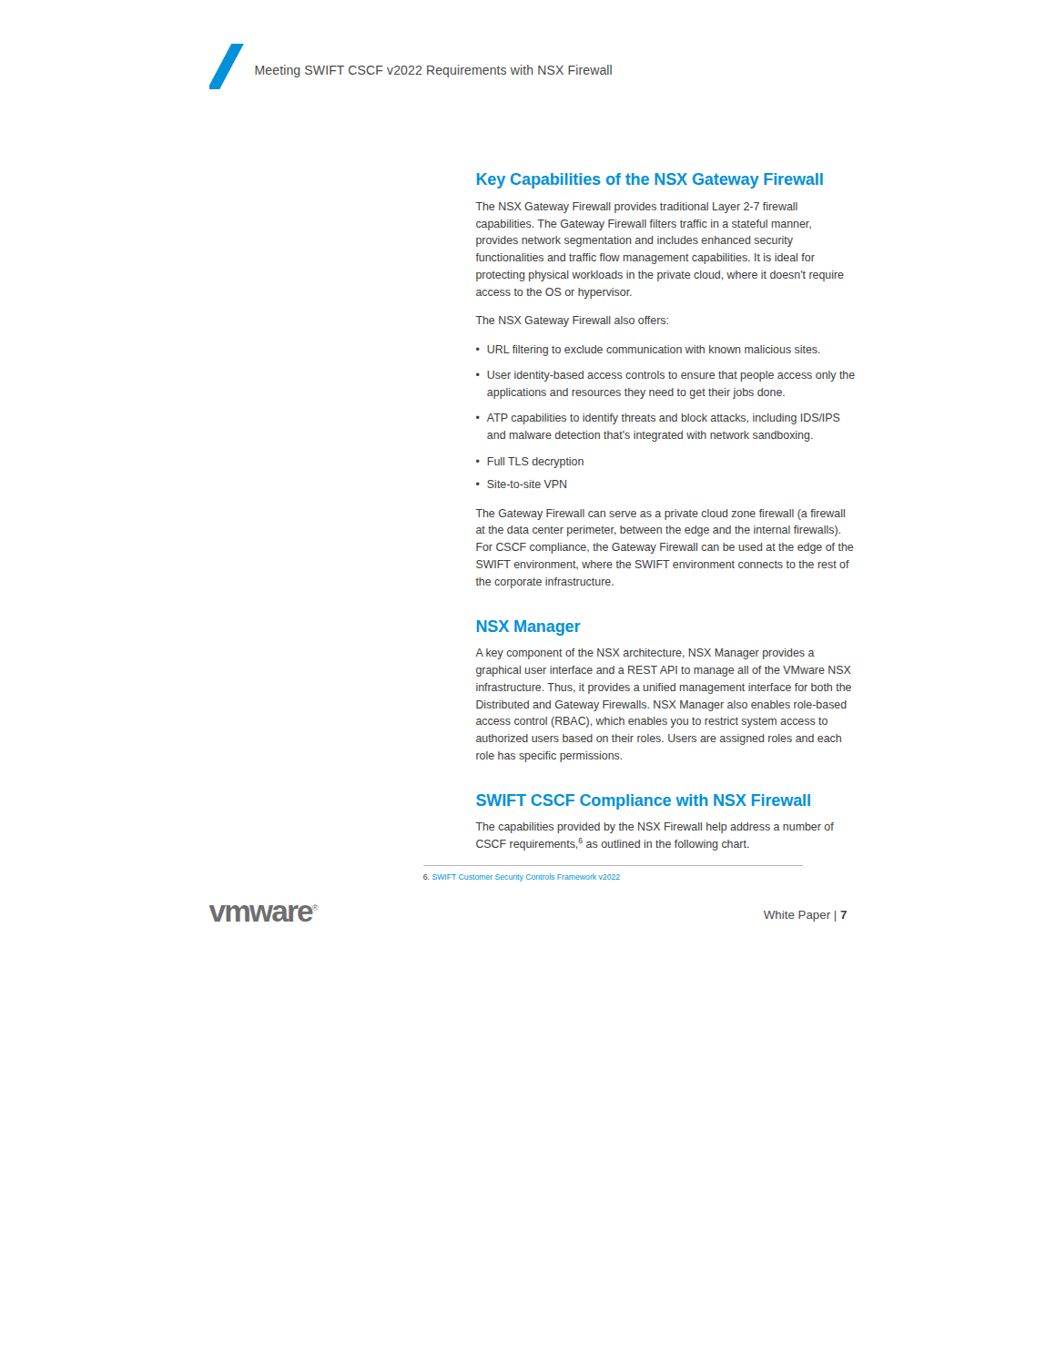Meeting SWIFT CSCF v2022 Requirements with NSX Firewall
Key Capabilities of the NSX Gateway Firewall
The NSX Gateway Firewall provides traditional Layer 2-7 firewall capabilities. The Gateway Firewall filters traffic in a stateful manner, provides network segmentation and includes enhanced security functionalities and traffic flow management capabilities. It is ideal for protecting physical workloads in the private cloud, where it doesn't require access to the OS or hypervisor.
The NSX Gateway Firewall also offers:
URL filtering to exclude communication with known malicious sites.
User identity-based access controls to ensure that people access only the applications and resources they need to get their jobs done.
ATP capabilities to identify threats and block attacks, including IDS/IPS and malware detection that's integrated with network sandboxing.
Full TLS decryption
Site-to-site VPN
The Gateway Firewall can serve as a private cloud zone firewall (a firewall at the data center perimeter, between the edge and the internal firewalls). For CSCF compliance, the Gateway Firewall can be used at the edge of the SWIFT environment, where the SWIFT environment connects to the rest of the corporate infrastructure.
NSX Manager
A key component of the NSX architecture, NSX Manager provides a graphical user interface and a REST API to manage all of the VMware NSX infrastructure. Thus, it provides a unified management interface for both the Distributed and Gateway Firewalls. NSX Manager also enables role-based access control (RBAC), which enables you to restrict system access to authorized users based on their roles. Users are assigned roles and each role has specific permissions.
SWIFT CSCF Compliance with NSX Firewall
The capabilities provided by the NSX Firewall help address a number of CSCF requirements,6 as outlined in the following chart.
6. SWIFT Customer Security Controls Framework v2022
vmware®
White Paper | 7